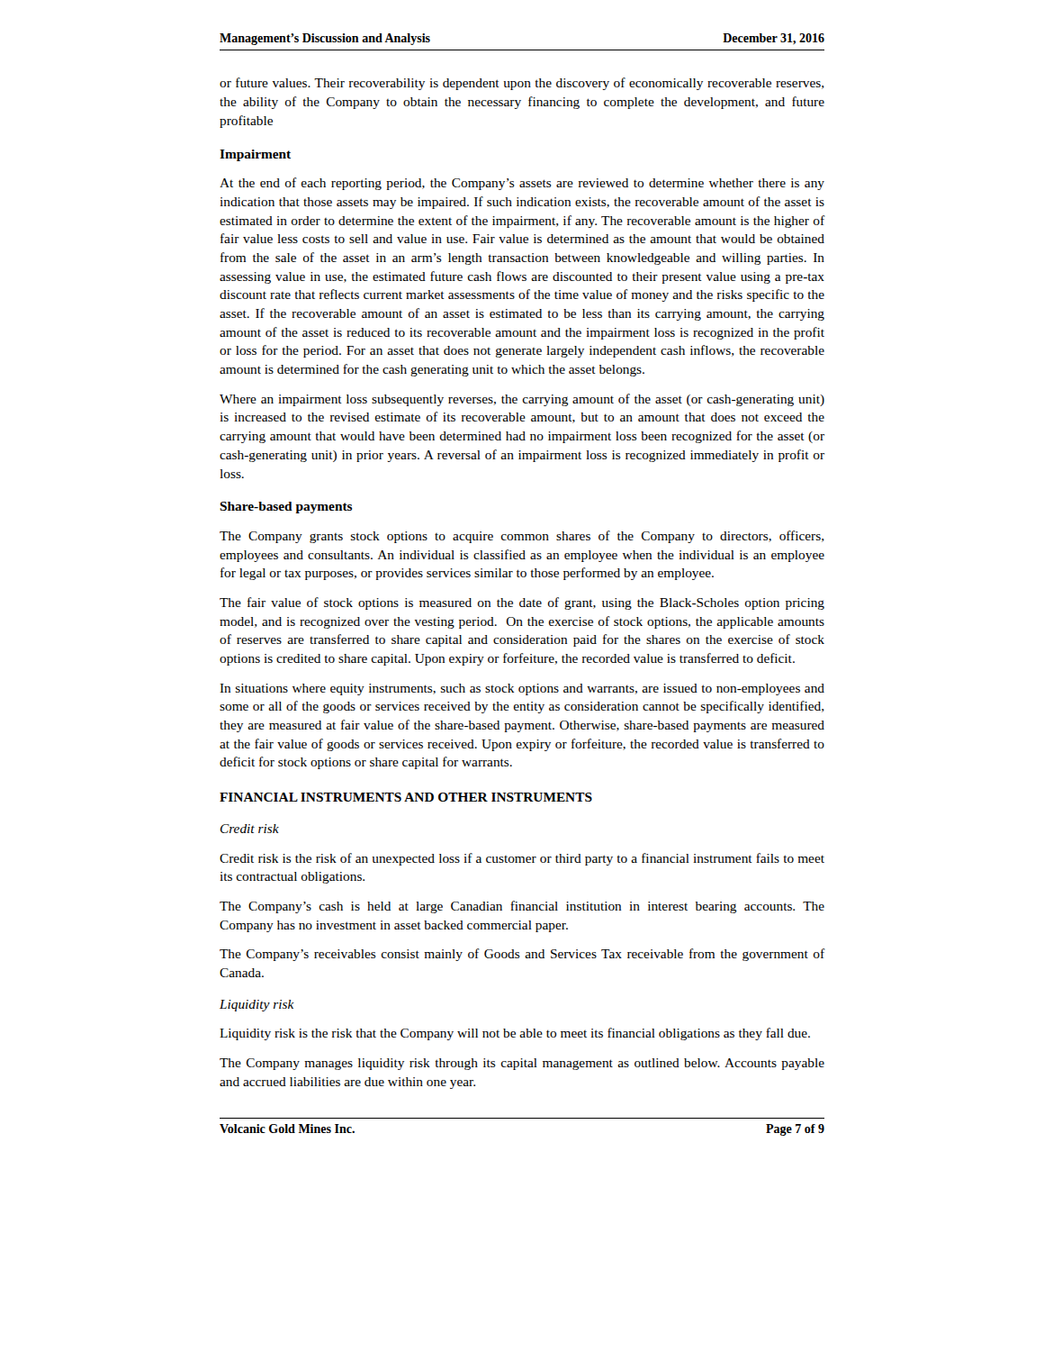Management’s Discussion and Analysis
December 31, 2016
or future values. Their recoverability is dependent upon the discovery of economically recoverable reserves, the ability of the Company to obtain the necessary financing to complete the development, and future profitable
Impairment
At the end of each reporting period, the Company’s assets are reviewed to determine whether there is any indication that those assets may be impaired. If such indication exists, the recoverable amount of the asset is estimated in order to determine the extent of the impairment, if any. The recoverable amount is the higher of fair value less costs to sell and value in use. Fair value is determined as the amount that would be obtained from the sale of the asset in an arm’s length transaction between knowledgeable and willing parties. In assessing value in use, the estimated future cash flows are discounted to their present value using a pre-tax discount rate that reflects current market assessments of the time value of money and the risks specific to the asset. If the recoverable amount of an asset is estimated to be less than its carrying amount, the carrying amount of the asset is reduced to its recoverable amount and the impairment loss is recognized in the profit or loss for the period. For an asset that does not generate largely independent cash inflows, the recoverable amount is determined for the cash generating unit to which the asset belongs.
Where an impairment loss subsequently reverses, the carrying amount of the asset (or cash-generating unit) is increased to the revised estimate of its recoverable amount, but to an amount that does not exceed the carrying amount that would have been determined had no impairment loss been recognized for the asset (or cash-generating unit) in prior years. A reversal of an impairment loss is recognized immediately in profit or loss.
Share-based payments
The Company grants stock options to acquire common shares of the Company to directors, officers, employees and consultants. An individual is classified as an employee when the individual is an employee for legal or tax purposes, or provides services similar to those performed by an employee.
The fair value of stock options is measured on the date of grant, using the Black-Scholes option pricing model, and is recognized over the vesting period. On the exercise of stock options, the applicable amounts of reserves are transferred to share capital and consideration paid for the shares on the exercise of stock options is credited to share capital. Upon expiry or forfeiture, the recorded value is transferred to deficit.
In situations where equity instruments, such as stock options and warrants, are issued to non-employees and some or all of the goods or services received by the entity as consideration cannot be specifically identified, they are measured at fair value of the share-based payment. Otherwise, share-based payments are measured at the fair value of goods or services received. Upon expiry or forfeiture, the recorded value is transferred to deficit for stock options or share capital for warrants.
FINANCIAL INSTRUMENTS AND OTHER INSTRUMENTS
Credit risk
Credit risk is the risk of an unexpected loss if a customer or third party to a financial instrument fails to meet its contractual obligations.
The Company’s cash is held at large Canadian financial institution in interest bearing accounts. The Company has no investment in asset backed commercial paper.
The Company’s receivables consist mainly of Goods and Services Tax receivable from the government of Canada.
Liquidity risk
Liquidity risk is the risk that the Company will not be able to meet its financial obligations as they fall due.
The Company manages liquidity risk through its capital management as outlined below. Accounts payable and accrued liabilities are due within one year.
Volcanic Gold Mines Inc.
Page 7 of 9